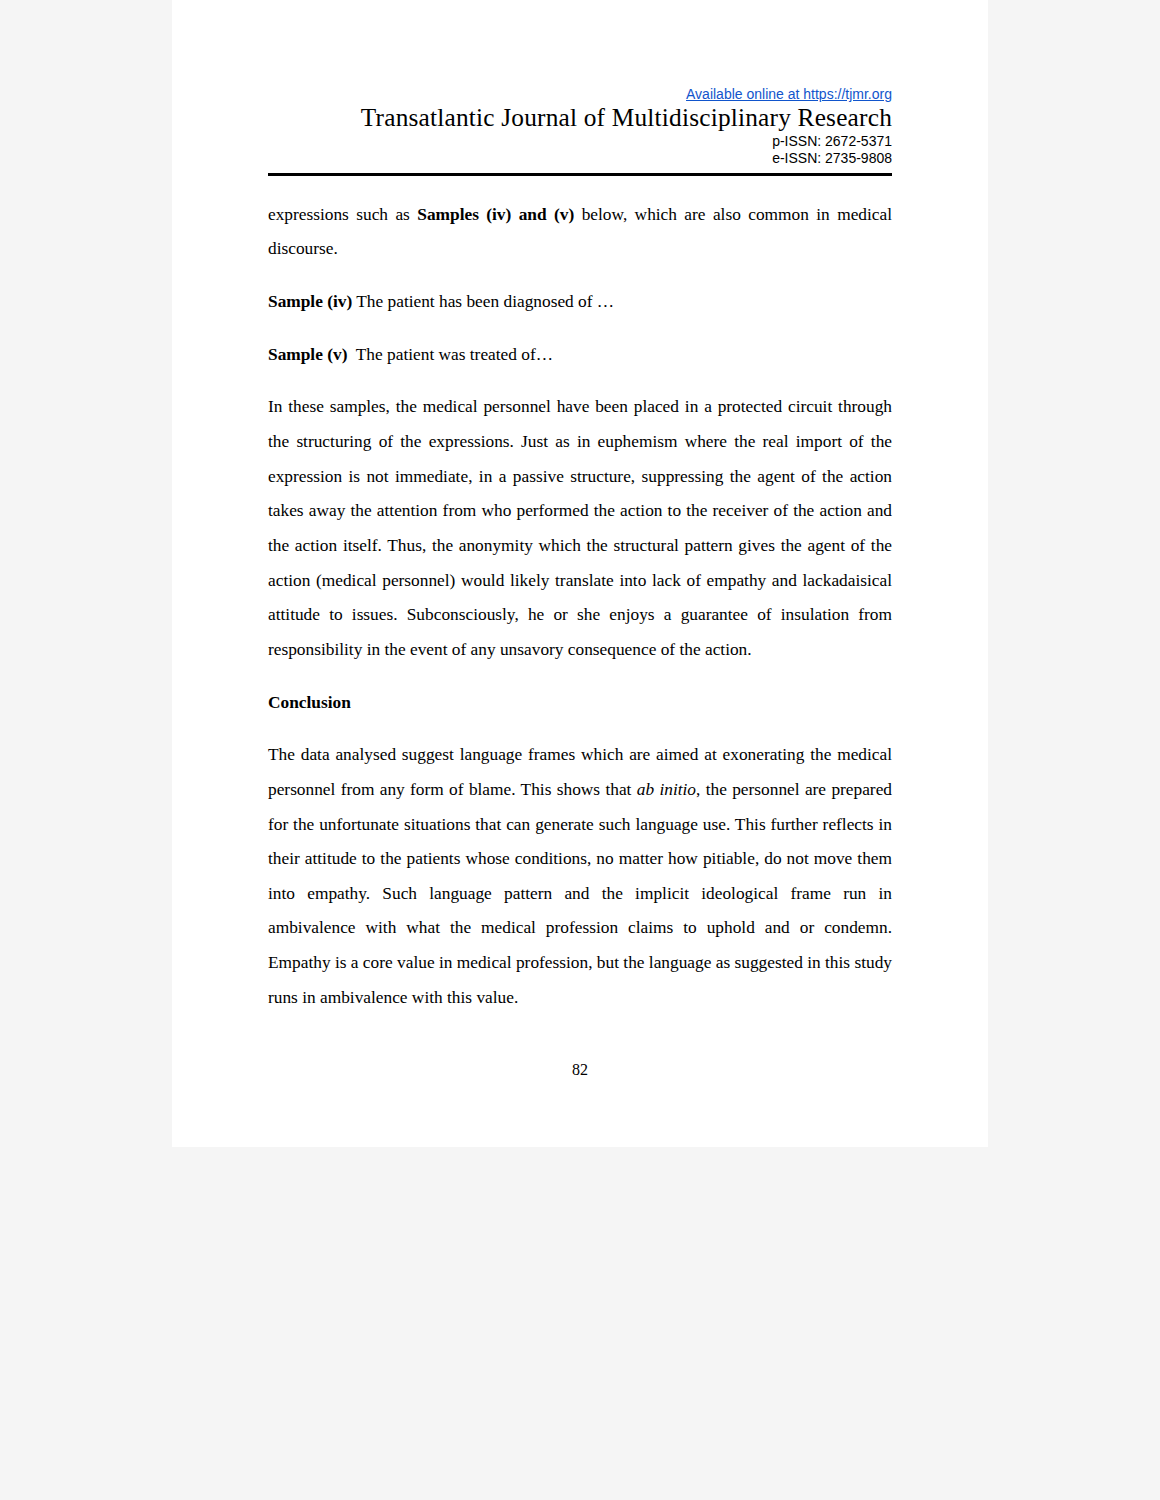Available online at https://tjmr.org
Transatlantic Journal of Multidisciplinary Research
p-ISSN: 2672-5371
e-ISSN: 2735-9808
expressions such as Samples (iv) and (v) below, which are also common in medical discourse.
Sample (iv) The patient has been diagnosed of …
Sample (v) The patient was treated of…
In these samples, the medical personnel have been placed in a protected circuit through the structuring of the expressions. Just as in euphemism where the real import of the expression is not immediate, in a passive structure, suppressing the agent of the action takes away the attention from who performed the action to the receiver of the action and the action itself. Thus, the anonymity which the structural pattern gives the agent of the action (medical personnel) would likely translate into lack of empathy and lackadaisical attitude to issues. Subconsciously, he or she enjoys a guarantee of insulation from responsibility in the event of any unsavory consequence of the action.
Conclusion
The data analysed suggest language frames which are aimed at exonerating the medical personnel from any form of blame. This shows that ab initio, the personnel are prepared for the unfortunate situations that can generate such language use. This further reflects in their attitude to the patients whose conditions, no matter how pitiable, do not move them into empathy. Such language pattern and the implicit ideological frame run in ambivalence with what the medical profession claims to uphold and or condemn. Empathy is a core value in medical profession, but the language as suggested in this study runs in ambivalence with this value.
82